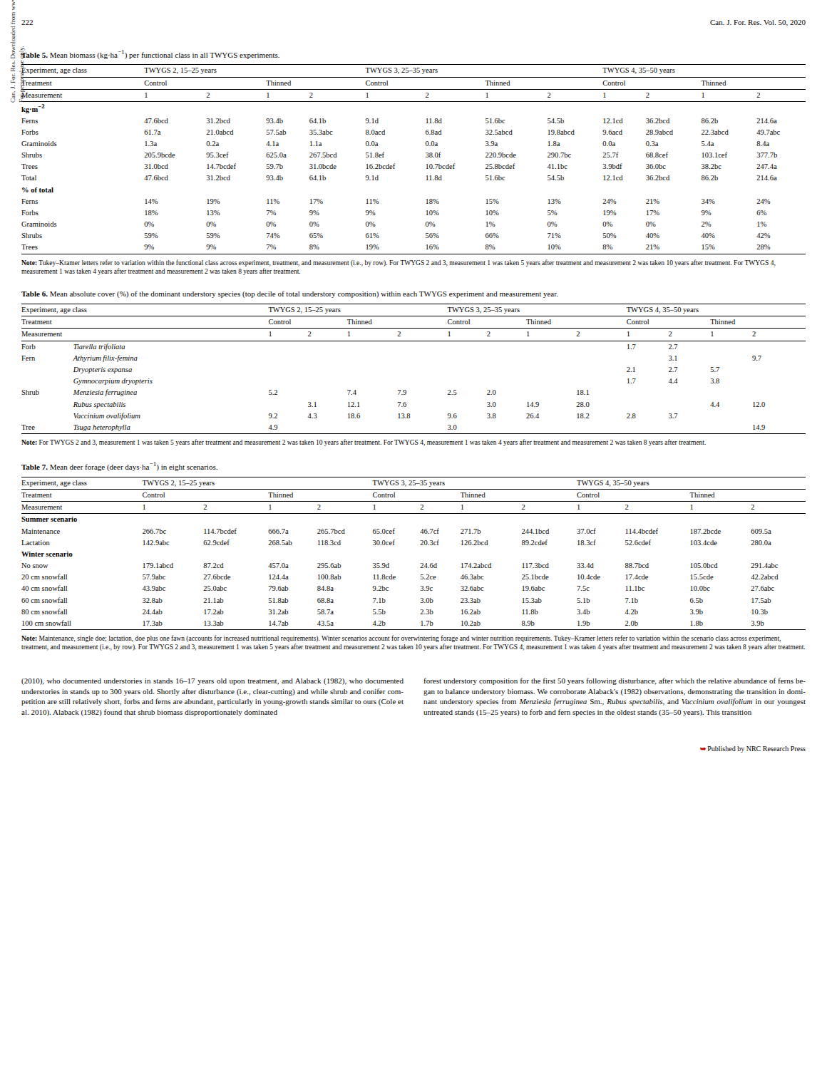Can. J. For. Res. Downloaded from www.nrcresearchpress.com by UNIV OF WASHINGTON LIBRARIES on 01/20/20
For personal use only.
222
Can. J. For. Res. Vol. 50, 2020
Table 5. Mean biomass (kg·ha−1) per functional class in all TWYGS experiments.
| Experiment, age class | TWYGS 2, 15–25 years | TWYGS 3, 25–35 years | TWYGS 4, 35–50 years |
| Treatment | Control | Thinned | Control | Thinned | Control | Thinned |
| Measurement | 1 | 2 | 1 | 2 | 1 | 2 | 1 | 2 | 1 | 2 | 1 | 2 |
| kg·m −2 | |
| Ferns | 47.6bcd | 31.2bcd | 93.4b | 64.1b | 9.1d | 11.8d | 51.6bc | 54.5b | 12.1cd | 36.2bcd | 86.2b | 214.6a |
| Forbs | 61.7a | 21.0abcd | 57.5ab | 35.3abc | 8.0acd | 6.8ad | 32.5abcd | 19.8abcd | 9.6acd | 28.9abcd | 22.3abcd | 49.7abc |
| Graminoids | 1.3a | 0.2a | 4.1a | 1.1a | 0.0a | 0.0a | 3.9a | 1.8a | 0.0a | 0.3a | 5.4a | 8.4a |
| Shrubs | 205.9bcde | 95.3cef | 625.0a | 267.5bcd | 51.8ef | 38.0f | 220.9bcde | 290.7bc | 25.7f | 68.8cef | 103.1cef | 377.7b |
| Trees | 31.0bcd | 14.7bcdef | 59.7b | 31.0bcde | 16.2bcdef | 10.7bcdef | 25.8bcdef | 41.1bc | 3.9bdf | 36.0bc | 38.2bc | 247.4a |
| Total | 47.6bcd | 31.2bcd | 93.4b | 64.1b | 9.1d | 11.8d | 51.6bc | 54.5b | 12.1cd | 36.2bcd | 86.2b | 214.6a |
| % of total | |
| Ferns | 14% | 19% | 11% | 17% | 11% | 18% | 15% | 13% | 24% | 21% | 34% | 24% |
| Forbs | 18% | 13% | 7% | 9% | 9% | 10% | 10% | 5% | 19% | 17% | 9% | 6% |
| Graminoids | 0% | 0% | 0% | 0% | 0% | 0% | 1% | 0% | 0% | 0% | 2% | 1% |
| Shrubs | 59% | 59% | 74% | 65% | 61% | 56% | 66% | 71% | 50% | 40% | 40% | 42% |
| Trees | 9% | 9% | 7% | 8% | 19% | 16% | 8% | 10% | 8% | 21% | 15% | 28% |
Note: Tukey–Kramer letters refer to variation within the functional class across experiment, treatment, and measurement (i.e., by row). For TWYGS 2 and 3, measurement 1 was taken 5 years after treatment and measurement 2 was taken 10 years after treatment. For TWYGS 4, measurement 1 was taken 4 years after treatment and measurement 2 was taken 8 years after treatment.
Table 6. Mean absolute cover (%) of the dominant understory species (top decile of total understory composition) within each TWYGS experiment and measurement year.
| Experiment, age class | TWYGS 2, 15–25 years | TWYGS 3, 25–35 years | TWYGS 4, 35–50 years |
| Treatment | Control | Thinned | Control | Thinned | Control | Thinned |
| Measurement | 1 | 2 | 1 | 2 | 1 | 2 | 1 | 2 | 1 | 2 | 1 | 2 |
| Forb | Tiarella trifoliata | | | | | | | | | 1.7 | 2.7 | | |
| Fern | Athyrium filix-femina | | | | | | | | | | 3.1 | | 9.7 |
| | Dryopteris expansa | | | | | | | | | 2.1 | 2.7 | 5.7 | |
| | Gymnocarpium dryopteris | | | | | | | | | 1.7 | 4.4 | 3.8 | |
| Shrub | Menziesia ferruginea | 5.2 | | 7.4 | 7.9 | 2.5 | 2.0 | | 18.1 | | | | |
| | Rubus spectabilis | | 3.1 | 12.1 | 7.6 | | 3.0 | 14.9 | 28.0 | | | 4.4 | 12.0 |
| | Vaccinium ovalifolium | 9.2 | 4.3 | 18.6 | 13.8 | 9.6 | 3.8 | 26.4 | 18.2 | 2.8 | 3.7 | | |
| Tree | Tsuga heterophylla | 4.9 | | | | 3.0 | | | | | | | 14.9 |
Note: For TWYGS 2 and 3, measurement 1 was taken 5 years after treatment and measurement 2 was taken 10 years after treatment. For TWYGS 4, measurement 1 was taken 4 years after treatment and measurement 2 was taken 8 years after treatment.
Table 7. Mean deer forage (deer days·ha−1) in eight scenarios.
| Experiment, age class | TWYGS 2, 15–25 years | TWYGS 3, 25–35 years | TWYGS 4, 35–50 years |
| Treatment | Control | Thinned | Control | Thinned | Control | Thinned |
| Measurement | 1 | 2 | 1 | 2 | 1 | 2 | 1 | 2 | 1 | 2 | 1 | 2 |
| Summer scenario | |
| Maintenance | 266.7bc | 114.7bcdef | 666.7a | 265.7bcd | 65.0cef | 46.7cf | 271.7b | 244.1bcd | 37.0cf | 114.4bcdef | 187.2bcde | 609.5a |
| Lactation | 142.9abc | 62.9cdef | 268.5ab | 118.3cd | 30.0cef | 20.3cf | 126.2bcd | 89.2cdef | 18.3cf | 52.6cdef | 103.4cde | 280.0a |
| Winter scenario | |
| No snow | 179.1abcd | 87.2cd | 457.0a | 295.6ab | 35.9d | 24.6d | 174.2abcd | 117.3bcd | 33.4d | 88.7bcd | 105.0bcd | 291.4abc |
| 20 cm snowfall | 57.9abc | 27.6bcde | 124.4a | 100.8ab | 11.8cde | 5.2ce | 46.3abc | 25.1bcde | 10.4cde | 17.4cde | 15.5cde | 42.2abcd |
| 40 cm snowfall | 43.9abc | 25.0abc | 79.6ab | 84.8a | 9.2bc | 3.9c | 32.6abc | 19.6abc | 7.5c | 11.1bc | 10.0bc | 27.6abc |
| 60 cm snowfall | 32.8ab | 21.1ab | 51.8ab | 68.8a | 7.1b | 3.0b | 23.3ab | 15.3ab | 5.1b | 7.1b | 6.5b | 17.5ab |
| 80 cm snowfall | 24.4ab | 17.2ab | 31.2ab | 58.7a | 5.5b | 2.3b | 16.2ab | 11.8b | 3.4b | 4.2b | 3.9b | 10.3b |
| 100 cm snowfall | 17.3ab | 13.3ab | 14.7ab | 43.5a | 4.2b | 1.7b | 10.2ab | 8.9b | 1.9b | 2.0b | 1.8b | 3.9b |
Note: Maintenance, single doe; lactation, doe plus one fawn (accounts for increased nutritional requirements). Winter scenarios account for overwintering forage and winter nutrition requirements. Tukey–Kramer letters refer to variation within the scenario class across experiment, treatment, and measurement (i.e., by row). For TWYGS 2 and 3, measurement 1 was taken 5 years after treatment and measurement 2 was taken 10 years after treatment. For TWYGS 4, measurement 1 was taken 4 years after treatment and measurement 2 was taken 8 years after treatment.
(2010), who documented understories in stands 16–17 years old upon treatment, and Alaback (1982), who documented understories in stands up to 300 years old. Shortly after disturbance (i.e., clear-cutting) and while shrub and conifer competition are still relatively short, forbs and ferns are abundant, particularly in young-growth stands similar to ours (Cole et al. 2010). Alaback (1982) found that shrub biomass disproportionately dominated
forest understory composition for the first 50 years following disturbance, after which the relative abundance of ferns began to balance understory biomass. We corroborate Alaback's (1982) observations, demonstrating the transition in dominant understory species from Menziesia ferruginea Sm., Rubus spectabilis, and Vaccinium ovalifolium in our youngest untreated stands (15–25 years) to forb and fern species in the oldest stands (35–50 years). This transition
➥ Published by NRC Research Press